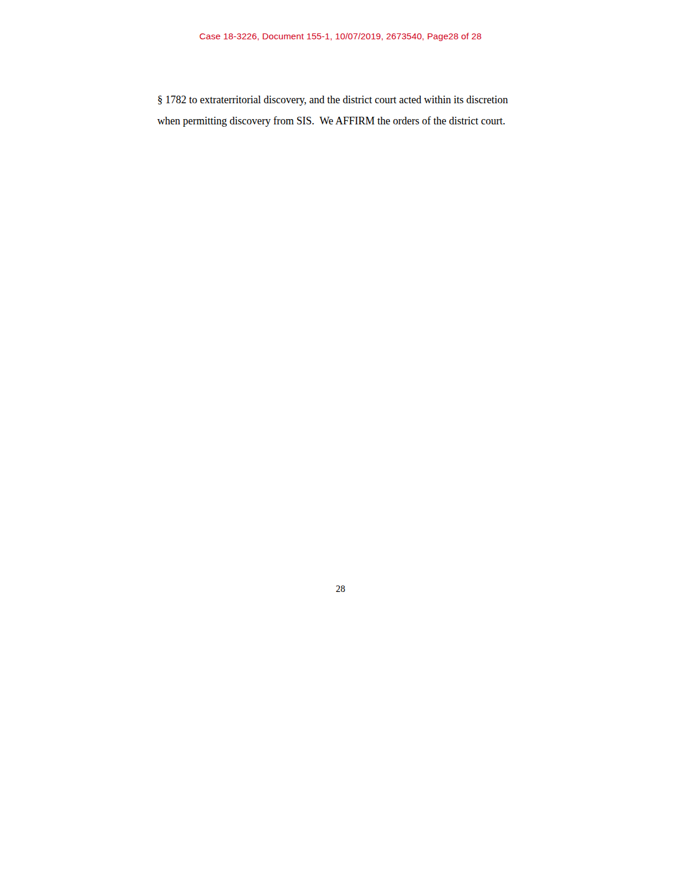Case 18-3226, Document 155-1, 10/07/2019, 2673540, Page28 of 28
§ 1782 to extraterritorial discovery, and the district court acted within its discretion when permitting discovery from SIS. We AFFIRM the orders of the district court.
28